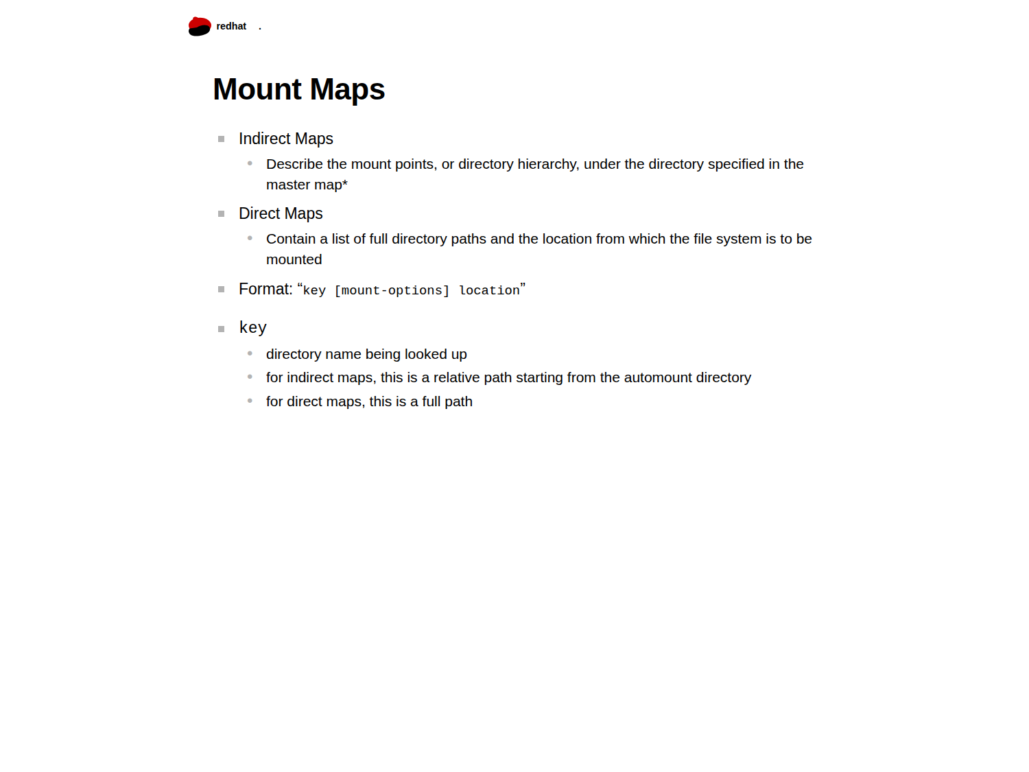redhat .
Mount Maps
Indirect Maps
Describe the mount points, or directory hierarchy, under the directory specified in the master map*
Direct Maps
Contain a list of full directory paths and the location from which the file system is to be mounted
Format: “key [mount-options] location”
key
directory name being looked up
for indirect maps, this is a relative path starting from the automount directory
for direct maps, this is a full path